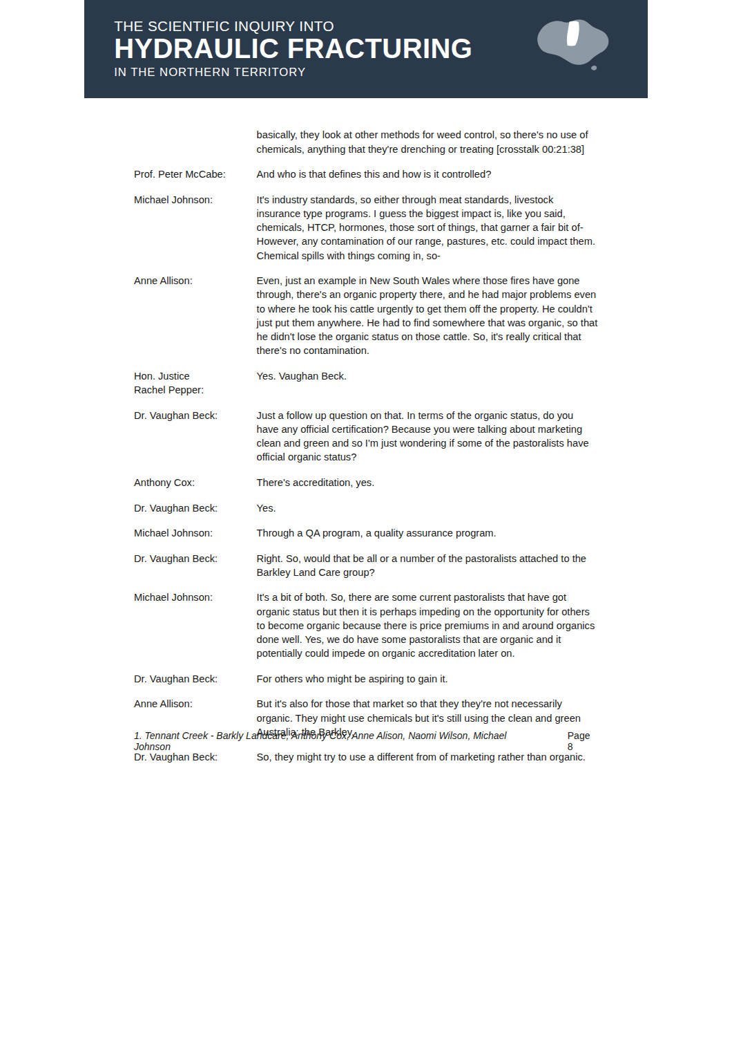The Scientific Inquiry into
Hydraulic Fracturing
in the Northern Territory
| | basically, they look at other methods for weed control, so there's no use of chemicals, anything that they're drenching or treating [crosstalk 00:21:38] |
| Prof. Peter McCabe: | And who is that defines this and how is it controlled? |
| Michael Johnson: | It's industry standards, so either through meat standards, livestock insurance type programs. I guess the biggest impact is, like you said, chemicals, HTCP, hormones, those sort of things, that garner a fair bit of- However, any contamination of our range, pastures, etc. could impact them. Chemical spills with things coming in, so- |
| Anne Allison: | Even, just an example in New South Wales where those fires have gone through, there's an organic property there, and he had major problems even to where he took his cattle urgently to get them off the property. He couldn't just put them anywhere. He had to find somewhere that was organic, so that he didn't lose the organic status on those cattle. So, it's really critical that there's no contamination. |
| Hon. Justice Rachel Pepper: | Yes. Vaughan Beck. |
| Dr. Vaughan Beck: | Just a follow up question on that. In terms of the organic status, do you have any official certification? Because you were talking about marketing clean and green and so I'm just wondering if some of the pastoralists have official organic status? |
| Anthony Cox: | There's accreditation, yes. |
| Dr. Vaughan Beck: | Yes. |
| Michael Johnson: | Through a QA program, a quality assurance program. |
| Dr. Vaughan Beck: | Right. So, would that be all or a number of the pastoralists attached to the Barkley Land Care group? |
| Michael Johnson: | It's a bit of both. So, there are some current pastoralists that have got organic status but then it is perhaps impeding on the opportunity for others to become organic because there is price premiums in and around organics done well. Yes, we do have some pastoralists that are organic and it potentially could impede on organic accreditation later on. |
| Dr. Vaughan Beck: | For others who might be aspiring to gain it. |
| Anne Allison: | But it's also for those that market so that they they're not necessarily organic. They might use chemicals but it's still using the clean and green Australia: the Barkley. |
| Dr. Vaughan Beck: | So, they might try to use a different from of marketing rather than organic. |
1. Tennant Creek - Barkly Landcare, Anthony Cox, Anne Alison, Naomi Wilson, Michael Johnson Page 8